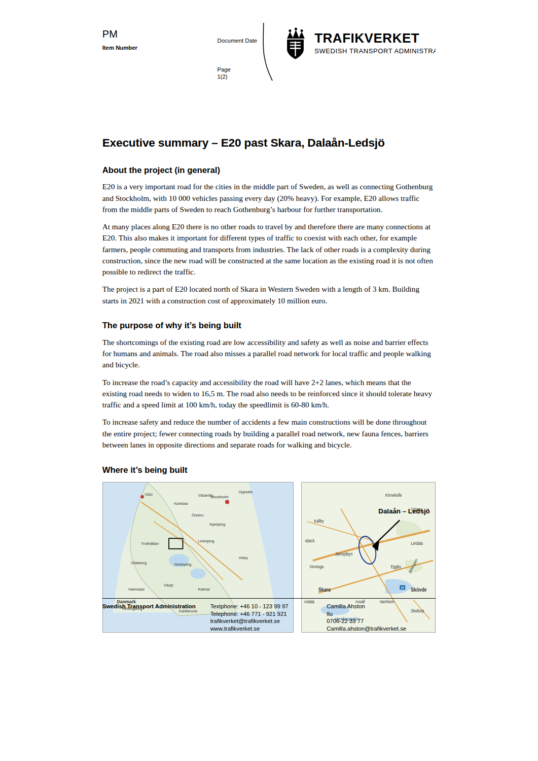PM
Item Number
Document Date
Page
1(2)
TRAFIKVERKET SWEDISH TRANSPORT ADMINISTRATION
Executive summary – E20 past Skara, Dalaån-Ledsjö
About the project (in general)
E20 is a very important road for the cities in the middle part of Sweden, as well as connecting Gothenburg and Stockholm, with 10 000 vehicles passing every day (20% heavy). For example, E20 allows traffic from the middle parts of Sweden to reach Gothenburg’s harbour for further transportation.
At many places along E20 there is no other roads to travel by and therefore there are many connections at E20. This also makes it important for different types of traffic to coexist with each other, for example farmers, people commuting and transports from industries. The lack of other roads is a complexity during construction, since the new road will be constructed at the same location as the existing road it is not often possible to redirect the traffic.
The project is a part of E20 located north of Skara in Western Sweden with a length of 3 km. Building starts in 2021 with a construction cost of approximately 10 million euro.
The purpose of why it’s being built
The shortcomings of the existing road are low accessibility and safety as well as noise and barrier effects for humans and animals. The road also misses a parallel road network for local traffic and people walking and bicycle.
To increase the road’s capacity and accessibility the road will have 2+2 lanes, which means that the existing road needs to widen to 16,5 m. The road also needs to be reinforced since it should tolerate heavy traffic and a speed limit at 100 km/h, today the speedlimit is 60-80 km/h.
To increase safety and reduce the number of accidents a few main constructions will be done throughout the entire project; fewer connecting roads by building a parallel road network, new fauna fences, barriers between lanes in opposite directions and separate roads for walking and bicycle.
Where it’s being built
Oslo Stockholm Uppsala Västerås Karlstad Örebro Nyköping Trollhättan Linköping Göteborg Jönköping Visby Växjö Halmstad Kalmar Helsingborg Karlskrona Danmark
Kinnekulle Götene Kallby sbäck Järnsjöbyn Lerdala Vinninga Eggby Billingen Skara Skövde Ardala Axvall Varnhem Skultorp Hornborgasjön 49
Dalaån – Ledsjö
Swedish Transport Administration
Textphone: +46 10 - 123 99 97
Telephone: +46 771 - 921 921
trafikverket@trafikverket.se
www.trafikverket.se
Camilla Ahston
Ilu
0706-22 33 77
Camilla.ahston@trafikverket.se